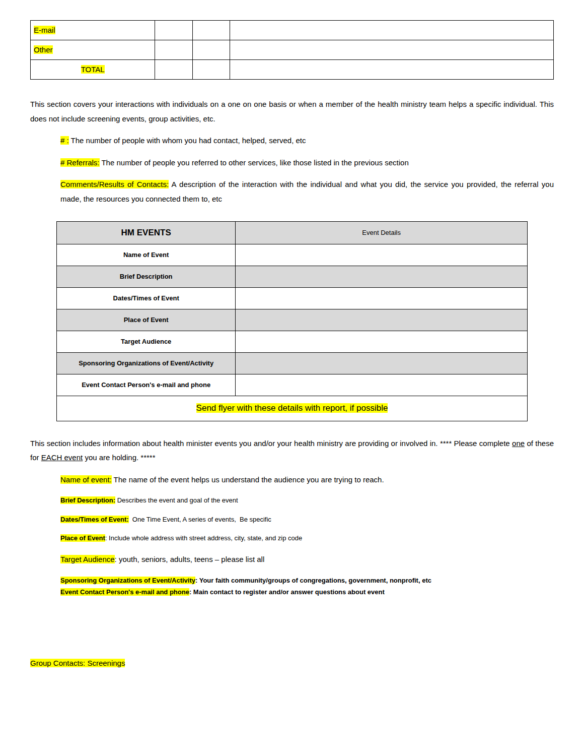| E-mail | | | |
| Other | | | |
| TOTAL | | | |
This section covers your interactions with individuals on a one on one basis or when a member of the health ministry team helps a specific individual. This does not include screening events, group activities, etc.
# : The number of people with whom you had contact, helped, served, etc
# Referrals: The number of people you referred to other services, like those listed in the previous section
Comments/Results of Contacts: A description of the interaction with the individual and what you did, the service you provided, the referral you made, the resources you connected them to, etc
| HM EVENTS | Event Details |
| Name of Event | |
| Brief Description | |
| Dates/Times of Event | |
| Place of Event | |
| Target Audience | |
| Sponsoring Organizations of Event/Activity | |
| Event Contact Person's e-mail and phone | |
| Send flyer with these details with report, if possible |
This section includes information about health minister events you and/or your health ministry are providing or involved in. **** Please complete one of these for EACH event you are holding. *****
Name of event: The name of the event helps us understand the audience you are trying to reach.
Brief Description: Describes the event and goal of the event
Dates/Times of Event: One Time Event, A series of events, Be specific
Place of Event: Include whole address with street address, city, state, and zip code
Target Audience: youth, seniors, adults, teens – please list all
Sponsoring Organizations of Event/Activity: Your faith community/groups of congregations, government, nonprofit, etc
Event Contact Person's e-mail and phone: Main contact to register and/or answer questions about event
Group Contacts: Screenings